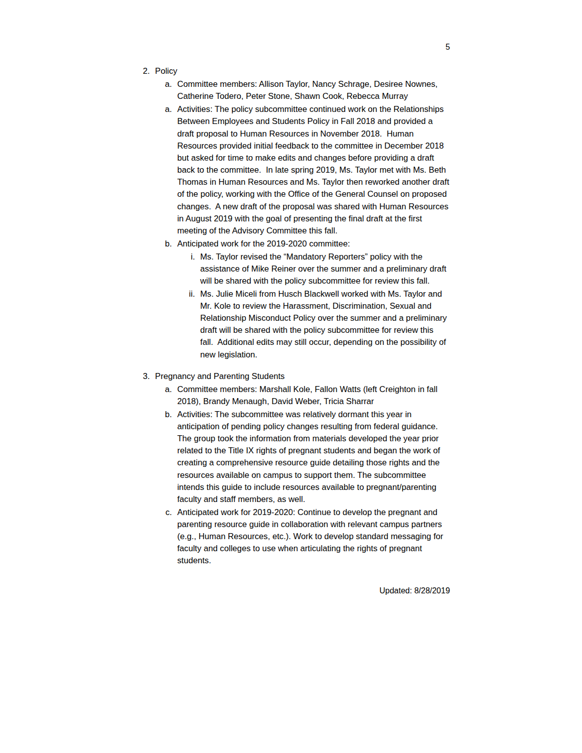5
Policy
Committee members: Allison Taylor, Nancy Schrage, Desiree Nownes, Catherine Todero, Peter Stone, Shawn Cook, Rebecca Murray
Activities: The policy subcommittee continued work on the Relationships Between Employees and Students Policy in Fall 2018 and provided a draft proposal to Human Resources in November 2018. Human Resources provided initial feedback to the committee in December 2018 but asked for time to make edits and changes before providing a draft back to the committee. In late spring 2019, Ms. Taylor met with Ms. Beth Thomas in Human Resources and Ms. Taylor then reworked another draft of the policy, working with the Office of the General Counsel on proposed changes. A new draft of the proposal was shared with Human Resources in August 2019 with the goal of presenting the final draft at the first meeting of the Advisory Committee this fall.
Anticipated work for the 2019-2020 committee:
Ms. Taylor revised the “Mandatory Reporters” policy with the assistance of Mike Reiner over the summer and a preliminary draft will be shared with the policy subcommittee for review this fall.
Ms. Julie Miceli from Husch Blackwell worked with Ms. Taylor and Mr. Kole to review the Harassment, Discrimination, Sexual and Relationship Misconduct Policy over the summer and a preliminary draft will be shared with the policy subcommittee for review this fall. Additional edits may still occur, depending on the possibility of new legislation.
Pregnancy and Parenting Students
Committee members: Marshall Kole, Fallon Watts (left Creighton in fall 2018), Brandy Menaugh, David Weber, Tricia Sharrar
Activities: The subcommittee was relatively dormant this year in anticipation of pending policy changes resulting from federal guidance. The group took the information from materials developed the year prior related to the Title IX rights of pregnant students and began the work of creating a comprehensive resource guide detailing those rights and the resources available on campus to support them. The subcommittee intends this guide to include resources available to pregnant/parenting faculty and staff members, as well.
Anticipated work for 2019-2020: Continue to develop the pregnant and parenting resource guide in collaboration with relevant campus partners (e.g., Human Resources, etc.). Work to develop standard messaging for faculty and colleges to use when articulating the rights of pregnant students.
Updated: 8/28/2019